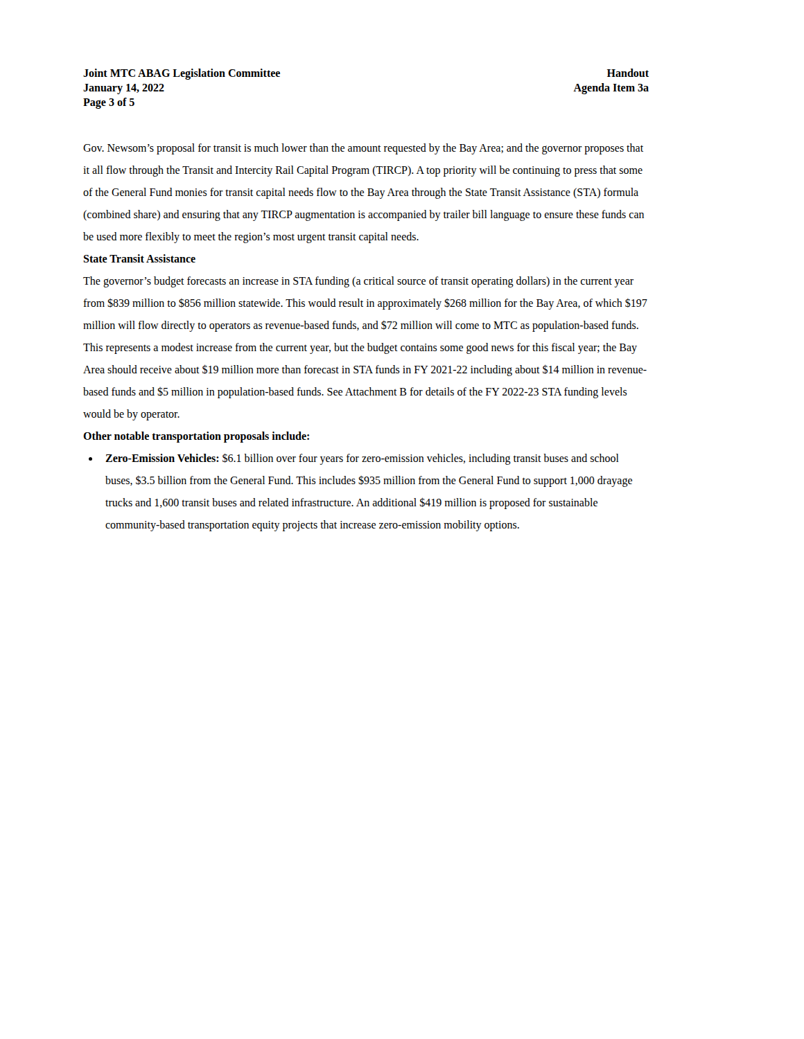Joint MTC ABAG Legislation Committee
Handout
January 14, 2022
Agenda Item 3a
Page 3 of 5
Gov. Newsom’s proposal for transit is much lower than the amount requested by the Bay Area; and the governor proposes that it all flow through the Transit and Intercity Rail Capital Program (TIRCP). A top priority will be continuing to press that some of the General Fund monies for transit capital needs flow to the Bay Area through the State Transit Assistance (STA) formula (combined share) and ensuring that any TIRCP augmentation is accompanied by trailer bill language to ensure these funds can be used more flexibly to meet the region’s most urgent transit capital needs.
State Transit Assistance
The governor’s budget forecasts an increase in STA funding (a critical source of transit operating dollars) in the current year from $839 million to $856 million statewide. This would result in approximately $268 million for the Bay Area, of which $197 million will flow directly to operators as revenue-based funds, and $72 million will come to MTC as population-based funds. This represents a modest increase from the current year, but the budget contains some good news for this fiscal year; the Bay Area should receive about $19 million more than forecast in STA funds in FY 2021-22 including about $14 million in revenue-based funds and $5 million in population-based funds. See Attachment B for details of the FY 2022-23 STA funding levels would be by operator.
Other notable transportation proposals include:
Zero-Emission Vehicles: $6.1 billion over four years for zero-emission vehicles, including transit buses and school buses, $3.5 billion from the General Fund. This includes $935 million from the General Fund to support 1,000 drayage trucks and 1,600 transit buses and related infrastructure. An additional $419 million is proposed for sustainable community-based transportation equity projects that increase zero-emission mobility options.